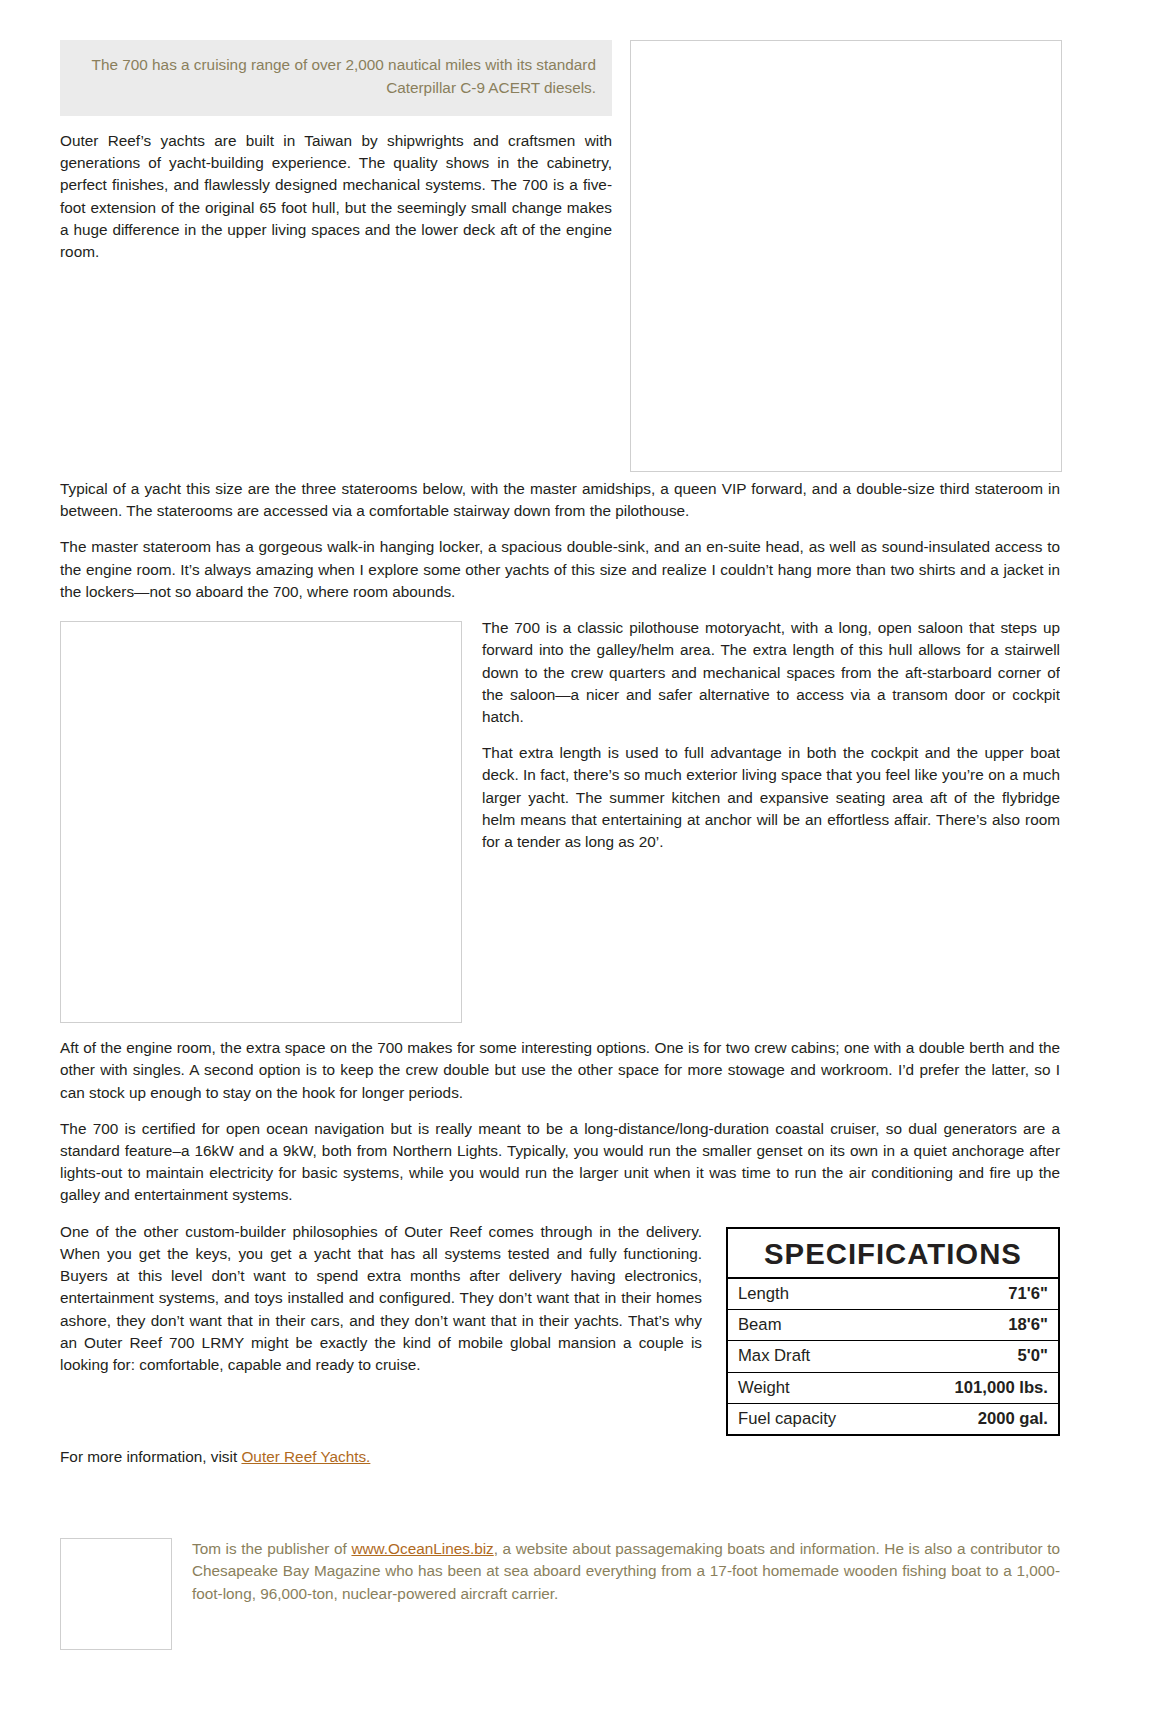The 700 has a cruising range of over 2,000 nautical miles with its standard Caterpillar C-9 ACERT diesels.
Outer Reef’s yachts are built in Taiwan by shipwrights and craftsmen with generations of yacht-building experience. The quality shows in the cabinetry, perfect finishes, and flawlessly designed mechanical systems. The 700 is a five-foot extension of the original 65 foot hull, but the seemingly small change makes a huge difference in the upper living spaces and the lower deck aft of the engine room.
Typical of a yacht this size are the three staterooms below, with the master amidships, a queen VIP forward, and a double-size third stateroom in between. The staterooms are accessed via a comfortable stairway down from the pilothouse.
The master stateroom has a gorgeous walk-in hanging locker, a spacious double-sink, and an en-suite head, as well as sound-insulated access to the engine room. It’s always amazing when I explore some other yachts of this size and realize I couldn’t hang more than two shirts and a jacket in the lockers—not so aboard the 700, where room abounds.
The 700 is a classic pilothouse motoryacht, with a long, open saloon that steps up forward into the galley/helm area. The extra length of this hull allows for a stairwell down to the crew quarters and mechanical spaces from the aft-starboard corner of the saloon—a nicer and safer alternative to access via a transom door or cockpit hatch.
That extra length is used to full advantage in both the cockpit and the upper boat deck. In fact, there’s so much exterior living space that you feel like you’re on a much larger yacht. The summer kitchen and expansive seating area aft of the flybridge helm means that entertaining at anchor will be an effortless affair. There’s also room for a tender as long as 20’.
Aft of the engine room, the extra space on the 700 makes for some interesting options. One is for two crew cabins; one with a double berth and the other with singles. A second option is to keep the crew double but use the other space for more stowage and workroom. I’d prefer the latter, so I can stock up enough to stay on the hook for longer periods.
The 700 is certified for open ocean navigation but is really meant to be a long-distance/long-duration coastal cruiser, so dual generators are a standard feature–a 16kW and a 9kW, both from Northern Lights. Typically, you would run the smaller genset on its own in a quiet anchorage after lights-out to maintain electricity for basic systems, while you would run the larger unit when it was time to run the air conditioning and fire up the galley and entertainment systems.
SPECIFICATIONS
| Length | 71'6" |
| Beam | 18'6" |
| Max Draft | 5'0" |
| Weight | 101,000 lbs. |
| Fuel capacity | 2000 gal. |
One of the other custom-builder philosophies of Outer Reef comes through in the delivery. When you get the keys, you get a yacht that has all systems tested and fully functioning. Buyers at this level don’t want to spend extra months after delivery having electronics, entertainment systems, and toys installed and configured. They don’t want that in their homes ashore, they don’t want that in their cars, and they don’t want that in their yachts. That’s why an Outer Reef 700 LRMY might be exactly the kind of mobile global mansion a couple is looking for: comfortable, capable and ready to cruise.
For more information, visit Outer Reef Yachts.
Tom is the publisher of www.OceanLines.biz, a website about passagemaking boats and information. He is also a contributor to Chesapeake Bay Magazine who has been at sea aboard everything from a 17-foot homemade wooden fishing boat to a 1,000-foot-long, 96,000-ton, nuclear-powered aircraft carrier.